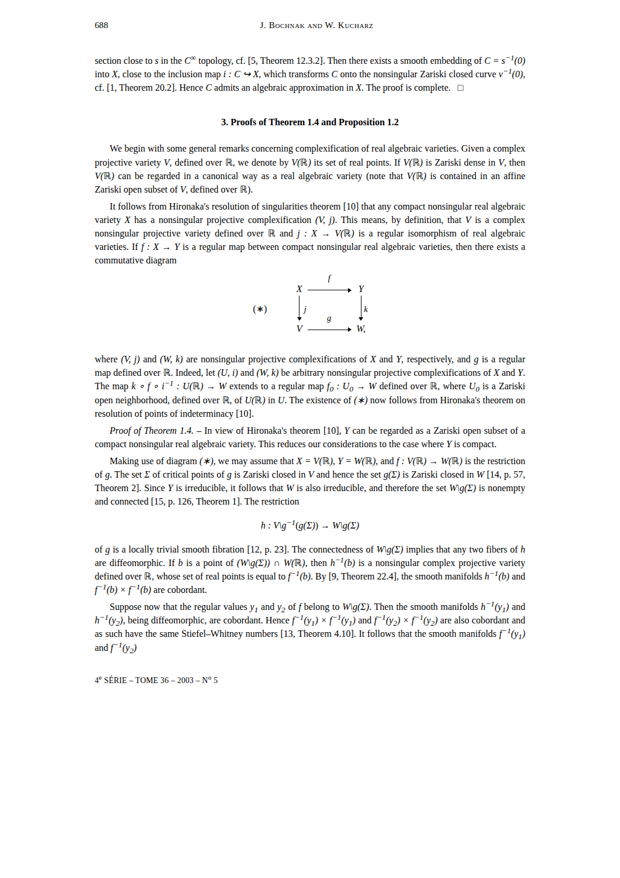688 J. Bochnak and W. Kucharz
section close to s in the C∞ topology, cf. [5, Theorem 12.3.2]. Then there exists a smooth embedding of C = s−1(0) into X, close to the inclusion map i : C ↪ X, which transforms C onto the nonsingular Zariski closed curve v−1(0), cf. [1, Theorem 20.2]. Hence C admits an algebraic approximation in X. The proof is complete. □
3. Proofs of Theorem 1.4 and Proposition 1.2
We begin with some general remarks concerning complexification of real algebraic varieties. Given a complex projective variety V, defined over ℝ, we denote by V(ℝ) its set of real points. If V(ℝ) is Zariski dense in V, then V(ℝ) can be regarded in a canonical way as a real algebraic variety (note that V(ℝ) is contained in an affine Zariski open subset of V, defined over ℝ).
It follows from Hironaka's resolution of singularities theorem [10] that any compact nonsingular real algebraic variety X has a nonsingular projective complexification (V, j). This means, by definition, that V is a complex nonsingular projective variety defined over ℝ and j : X → V(ℝ) is a regular isomorphism of real algebraic varieties. If f : X → Y is a regular map between compact nonsingular real algebraic varieties, then there exists a commutative diagram
(∗)
| X | f | Y |
| j | | k |
| V | g | W, |
where (V, j) and (W, k) are nonsingular projective complexifications of X and Y, respectively, and g is a regular map defined over ℝ. Indeed, let (U, i) and (W, k) be arbitrary nonsingular projective complexifications of X and Y. The map k ∘ f ∘ i−1 : U(ℝ) → W extends to a regular map f0 : U0 → W defined over ℝ, where U0 is a Zariski open neighborhood, defined over ℝ, of U(ℝ) in U. The existence of (∗) now follows from Hironaka's theorem on resolution of points of indeterminacy [10].
Proof of Theorem 1.4. – In view of Hironaka's theorem [10], Y can be regarded as a Zariski open subset of a compact nonsingular real algebraic variety. This reduces our considerations to the case where Y is compact.
Making use of diagram (∗), we may assume that X = V(ℝ), Y = W(ℝ), and f : V(ℝ) → W(ℝ) is the restriction of g. The set Σ of critical points of g is Zariski closed in V and hence the set g(Σ) is Zariski closed in W [14, p. 57, Theorem 2]. Since Y is irreducible, it follows that W is also irreducible, and therefore the set W\g(Σ) is nonempty and connected [15, p. 126, Theorem 1]. The restriction
h : V\g−1(g(Σ)) → W\g(Σ)
of g is a locally trivial smooth fibration [12, p. 23]. The connectedness of W\g(Σ) implies that any two fibers of h are diffeomorphic. If b is a point of (W\g(Σ)) ∩ W(ℝ), then h−1(b) is a nonsingular complex projective variety defined over ℝ, whose set of real points is equal to f−1(b). By [9, Theorem 22.4], the smooth manifolds h−1(b) and f−1(b) × f−1(b) are cobordant.
Suppose now that the regular values y1 and y2 of f belong to W\g(Σ). Then the smooth manifolds h−1(y1) and h−1(y2), being diffeomorphic, are cobordant. Hence f−1(y1) × f−1(y1) and f−1(y2) × f−1(y2) are also cobordant and as such have the same Stiefel–Whitney numbers [13, Theorem 4.10]. It follows that the smooth manifolds f−1(y1) and f−1(y2)
4e SÉRIE – TOME 36 – 2003 – No 5